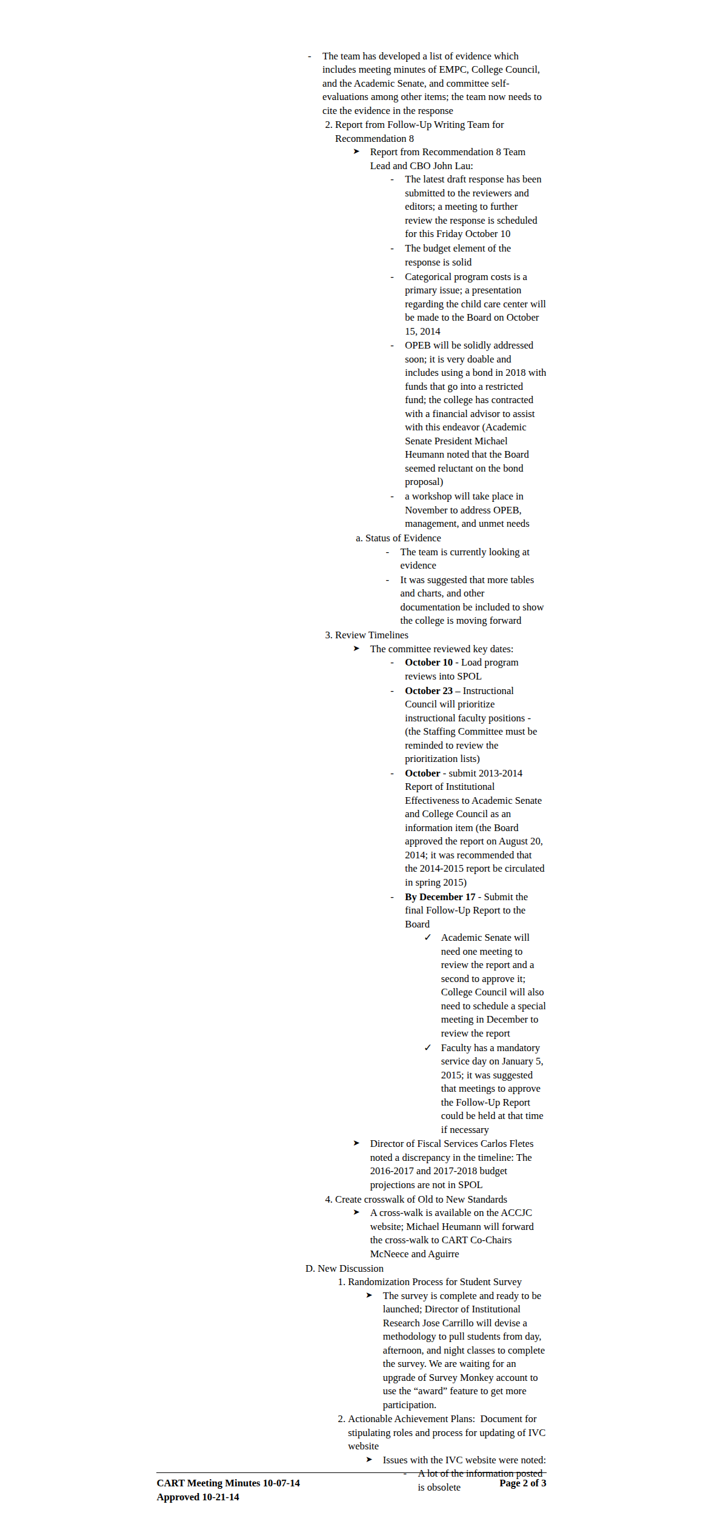The team has developed a list of evidence which includes meeting minutes of EMPC, College Council, and the Academic Senate, and committee self-evaluations among other items; the team now needs to cite the evidence in the response
Report from Follow-Up Writing Team for Recommendation 8
Report from Recommendation 8 Team Lead and CBO John Lau:
The latest draft response has been submitted to the reviewers and editors; a meeting to further review the response is scheduled for this Friday October 10
The budget element of the response is solid
Categorical program costs is a primary issue; a presentation regarding the child care center will be made to the Board on October 15, 2014
OPEB will be solidly addressed soon; it is very doable and includes using a bond in 2018 with funds that go into a restricted fund; the college has contracted with a financial advisor to assist with this endeavor (Academic Senate President Michael Heumann noted that the Board seemed reluctant on the bond proposal)
a workshop will take place in November to address OPEB, management, and unmet needs
Status of Evidence
The team is currently looking at evidence
It was suggested that more tables and charts, and other documentation be included to show the college is moving forward
Review Timelines
The committee reviewed key dates:
October 10 - Load program reviews into SPOL
October 23 – Instructional Council will prioritize instructional faculty positions - (the Staffing Committee must be reminded to review the prioritization lists)
October - submit 2013-2014 Report of Institutional Effectiveness to Academic Senate and College Council as an information item (the Board approved the report on August 20, 2014; it was recommended that the 2014-2015 report be circulated in spring 2015)
By December 17 - Submit the final Follow-Up Report to the Board
Academic Senate will need one meeting to review the report and a second to approve it; College Council will also need to schedule a special meeting in December to review the report
Faculty has a mandatory service day on January 5, 2015; it was suggested that meetings to approve the Follow-Up Report could be held at that time if necessary
Director of Fiscal Services Carlos Fletes noted a discrepancy in the timeline: The 2016-2017 and 2017-2018 budget projections are not in SPOL
Create crosswalk of Old to New Standards
A cross-walk is available on the ACCJC website; Michael Heumann will forward the cross-walk to CART Co-Chairs McNeece and Aguirre
New Discussion
Randomization Process for Student Survey
The survey is complete and ready to be launched; Director of Institutional Research Jose Carrillo will devise a methodology to pull students from day, afternoon, and night classes to complete the survey. We are waiting for an upgrade of Survey Monkey account to use the “award” feature to get more participation.
Actionable Achievement Plans: Document for stipulating roles and process for updating of IVC website
Issues with the IVC website were noted:
A lot of the information posted is obsolete
CART Meeting Minutes 10-07-14 Page 2 of 3
Approved 10-21-14